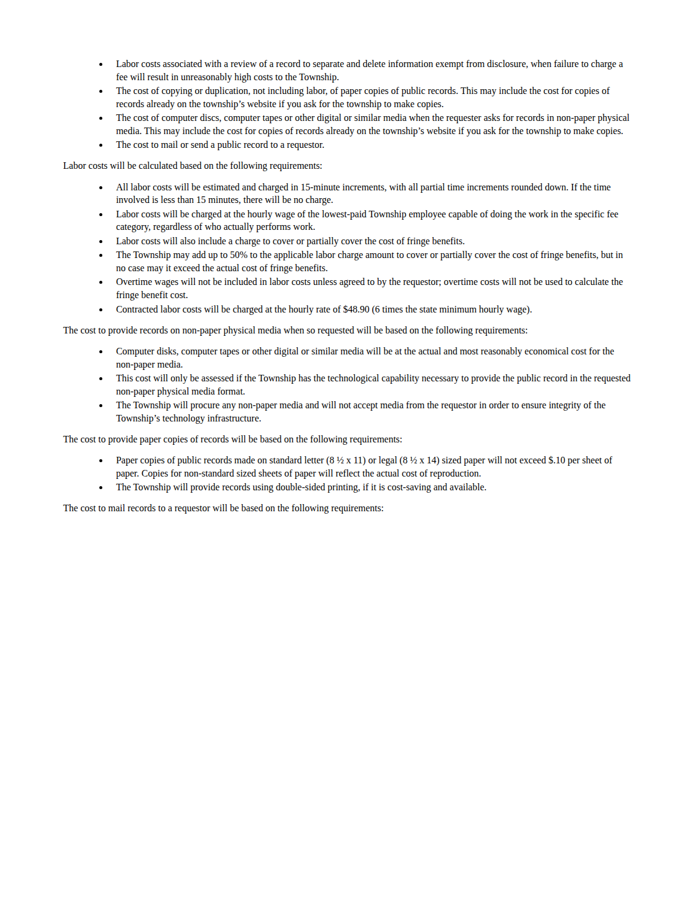Labor costs associated with a review of a record to separate and delete information exempt from disclosure, when failure to charge a fee will result in unreasonably high costs to the Township.
The cost of copying or duplication, not including labor, of paper copies of public records. This may include the cost for copies of records already on the township’s website if you ask for the township to make copies.
The cost of computer discs, computer tapes or other digital or similar media when the requester asks for records in non-paper physical media. This may include the cost for copies of records already on the township’s website if you ask for the township to make copies.
The cost to mail or send a public record to a requestor.
Labor costs will be calculated based on the following requirements:
All labor costs will be estimated and charged in 15-minute increments, with all partial time increments rounded down. If the time involved is less than 15 minutes, there will be no charge.
Labor costs will be charged at the hourly wage of the lowest-paid Township employee capable of doing the work in the specific fee category, regardless of who actually performs work.
Labor costs will also include a charge to cover or partially cover the cost of fringe benefits.
The Township may add up to 50% to the applicable labor charge amount to cover or partially cover the cost of fringe benefits, but in no case may it exceed the actual cost of fringe benefits.
Overtime wages will not be included in labor costs unless agreed to by the requestor; overtime costs will not be used to calculate the fringe benefit cost.
Contracted labor costs will be charged at the hourly rate of $48.90 (6 times the state minimum hourly wage).
The cost to provide records on non-paper physical media when so requested will be based on the following requirements:
Computer disks, computer tapes or other digital or similar media will be at the actual and most reasonably economical cost for the non-paper media.
This cost will only be assessed if the Township has the technological capability necessary to provide the public record in the requested non-paper physical media format.
The Township will procure any non-paper media and will not accept media from the requestor in order to ensure integrity of the Township’s technology infrastructure.
The cost to provide paper copies of records will be based on the following requirements:
Paper copies of public records made on standard letter (8 ½ x 11) or legal (8 ½ x 14) sized paper will not exceed $.10 per sheet of paper. Copies for non-standard sized sheets of paper will reflect the actual cost of reproduction.
The Township will provide records using double-sided printing, if it is cost-saving and available.
The cost to mail records to a requestor will be based on the following requirements: